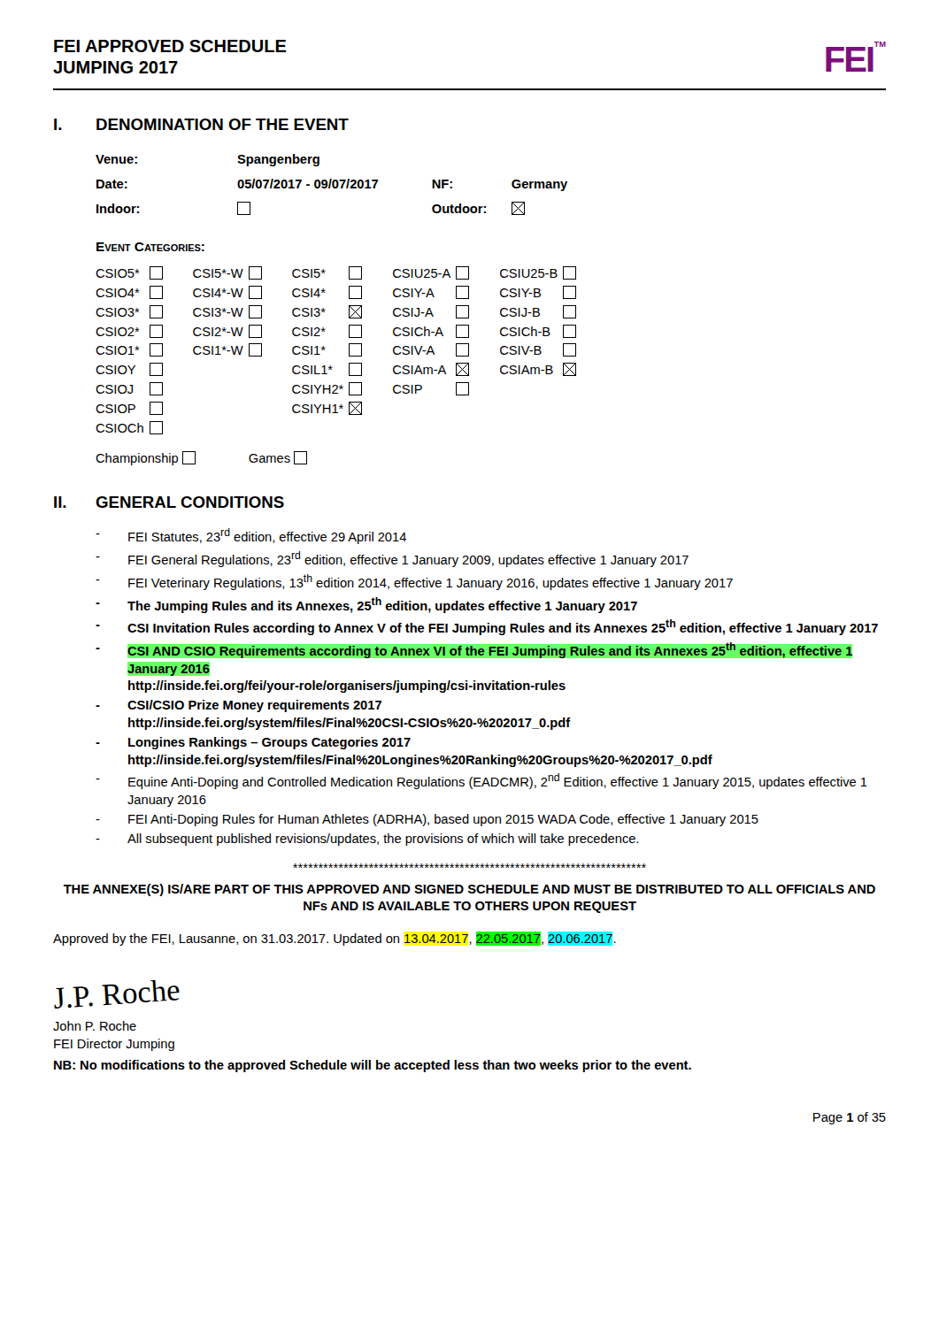FEI APPROVED SCHEDULE
JUMPING 2017
FEITM
I. DENOMINATION OF THE EVENT
| Venue: | Spangenberg | | |
| Date: | 05/07/2017 - 09/07/2017 | NF: | Germany |
| Indoor: | | Outdoor: | |
Event Categories:
| CSIO5* | | CSI5*-W | | CSI5* | | CSIU25-A | | CSIU25-B | |
| CSIO4* | | CSI4*-W | | CSI4* | | CSIY-A | | CSIY-B | |
| CSIO3* | | CSI3*-W | | CSI3* | | CSIJ-A | | CSIJ-B | |
| CSIO2* | | CSI2*-W | | CSI2* | | CSICh-A | | CSICh-B | |
| CSIO1* | | CSI1*-W | | CSI1* | | CSIV-A | | CSIV-B | |
| CSIOY | | | | CSIL1* | | CSIAm-A | | CSIAm-B | |
| CSIOJ | | | | CSIYH2* | | CSIP | | | |
| CSIOP | | | | CSIYH1* | | | | | |
| CSIOCh | | |
Championship Games
II. GENERAL CONDITIONS
FEI Statutes, 23rd edition, effective 29 April 2014
FEI General Regulations, 23rd edition, effective 1 January 2009, updates effective 1 January 2017
FEI Veterinary Regulations, 13th edition 2014, effective 1 January 2016, updates effective 1 January 2017
The Jumping Rules and its Annexes, 25th edition, updates effective 1 January 2017
CSI Invitation Rules according to Annex V of the FEI Jumping Rules and its Annexes 25th edition, effective 1 January 2017
CSI AND CSIO Requirements according to Annex VI of the FEI Jumping Rules and its Annexes 25th edition, effective 1 January 2016
http://inside.fei.org/fei/your-role/organisers/jumping/csi-invitation-rules
CSI/CSIO Prize Money requirements 2017
http://inside.fei.org/system/files/Final%20CSI-CSIOs%20-%202017_0.pdf
Longines Rankings – Groups Categories 2017
http://inside.fei.org/system/files/Final%20Longines%20Ranking%20Groups%20-%202017_0.pdf
Equine Anti-Doping and Controlled Medication Regulations (EADCMR), 2nd Edition, effective 1 January 2015, updates effective 1 January 2016
FEI Anti-Doping Rules for Human Athletes (ADRHA), based upon 2015 WADA Code, effective 1 January 2015
All subsequent published revisions/updates, the provisions of which will take precedence.
**********************************************************************
THE ANNEXE(S) IS/ARE PART OF THIS APPROVED AND SIGNED SCHEDULE AND MUST BE DISTRIBUTED TO ALL OFFICIALS AND NFs AND IS AVAILABLE TO OTHERS UPON REQUEST
Approved by the FEI, Lausanne, on 31.03.2017. Updated on 13.04.2017, 22.05.2017, 20.06.2017.
J.P. Roche
John P. Roche
FEI Director Jumping
NB: No modifications to the approved Schedule will be accepted less than two weeks prior to the event.
Page 1 of 35